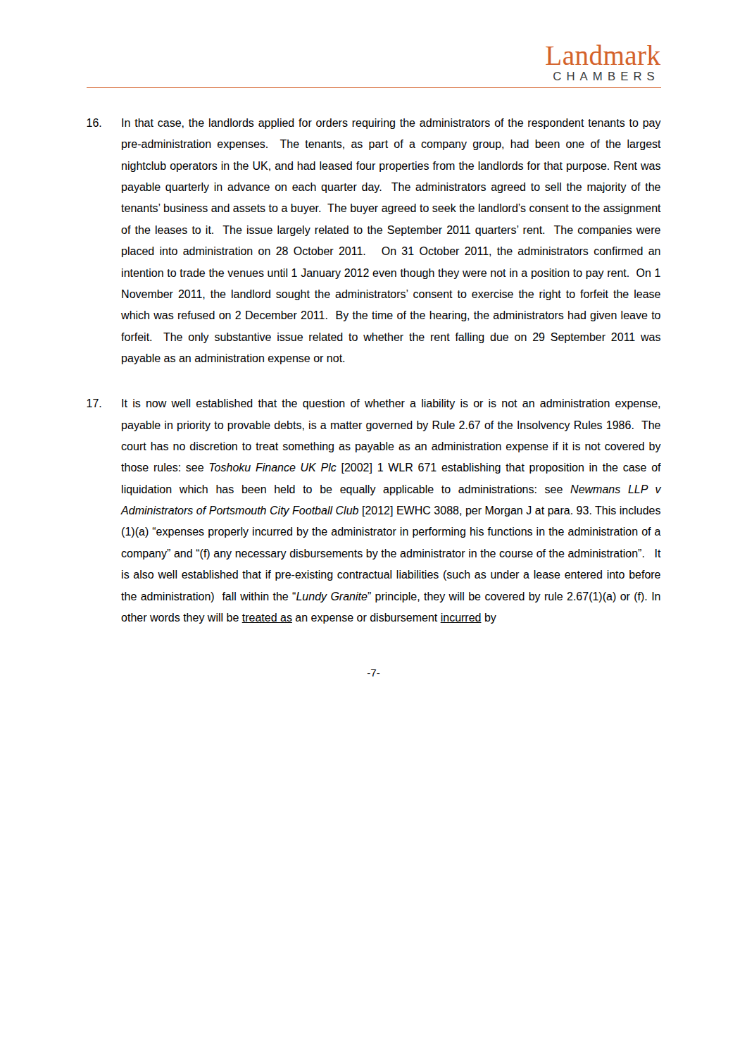Landmark CHAMBERS
16. In that case, the landlords applied for orders requiring the administrators of the respondent tenants to pay pre-administration expenses. The tenants, as part of a company group, had been one of the largest nightclub operators in the UK, and had leased four properties from the landlords for that purpose. Rent was payable quarterly in advance on each quarter day. The administrators agreed to sell the majority of the tenants’ business and assets to a buyer. The buyer agreed to seek the landlord’s consent to the assignment of the leases to it. The issue largely related to the September 2011 quarters’ rent. The companies were placed into administration on 28 October 2011. On 31 October 2011, the administrators confirmed an intention to trade the venues until 1 January 2012 even though they were not in a position to pay rent. On 1 November 2011, the landlord sought the administrators’ consent to exercise the right to forfeit the lease which was refused on 2 December 2011. By the time of the hearing, the administrators had given leave to forfeit. The only substantive issue related to whether the rent falling due on 29 September 2011 was payable as an administration expense or not.
17. It is now well established that the question of whether a liability is or is not an administration expense, payable in priority to provable debts, is a matter governed by Rule 2.67 of the Insolvency Rules 1986. The court has no discretion to treat something as payable as an administration expense if it is not covered by those rules: see Toshoku Finance UK Plc [2002] 1 WLR 671 establishing that proposition in the case of liquidation which has been held to be equally applicable to administrations: see Newmans LLP v Administrators of Portsmouth City Football Club [2012] EWHC 3088, per Morgan J at para. 93. This includes (1)(a) “expenses properly incurred by the administrator in performing his functions in the administration of a company” and “(f) any necessary disbursements by the administrator in the course of the administration”. It is also well established that if pre-existing contractual liabilities (such as under a lease entered into before the administration) fall within the “Lundy Granite” principle, they will be covered by rule 2.67(1)(a) or (f). In other words they will be treated as an expense or disbursement incurred by
-7-